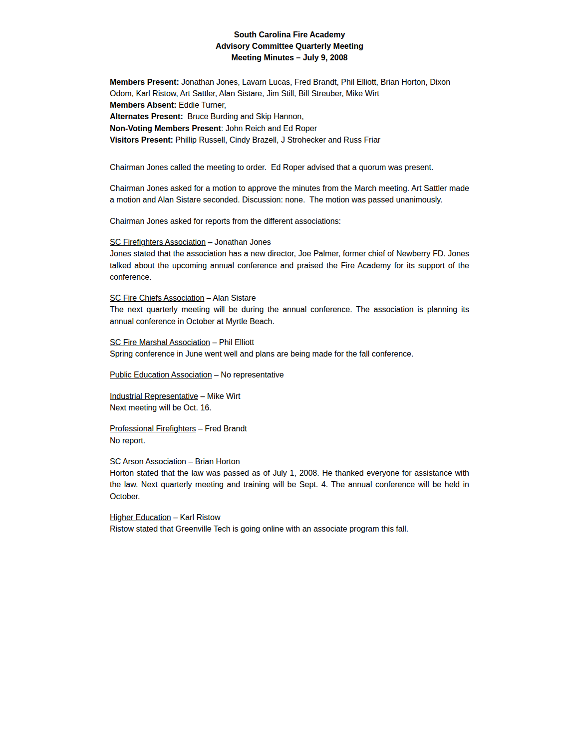South Carolina Fire Academy
Advisory Committee Quarterly Meeting
Meeting Minutes – July 9, 2008
Members Present: Jonathan Jones, Lavarn Lucas, Fred Brandt, Phil Elliott, Brian Horton, Dixon Odom, Karl Ristow, Art Sattler, Alan Sistare, Jim Still, Bill Streuber, Mike Wirt
Members Absent: Eddie Turner,
Alternates Present: Bruce Burding and Skip Hannon,
Non-Voting Members Present: John Reich and Ed Roper
Visitors Present: Phillip Russell, Cindy Brazell, J Strohecker and Russ Friar
Chairman Jones called the meeting to order. Ed Roper advised that a quorum was present.
Chairman Jones asked for a motion to approve the minutes from the March meeting. Art Sattler made a motion and Alan Sistare seconded. Discussion: none. The motion was passed unanimously.
Chairman Jones asked for reports from the different associations:
SC Firefighters Association – Jonathan Jones
Jones stated that the association has a new director, Joe Palmer, former chief of Newberry FD. Jones talked about the upcoming annual conference and praised the Fire Academy for its support of the conference.
SC Fire Chiefs Association – Alan Sistare
The next quarterly meeting will be during the annual conference. The association is planning its annual conference in October at Myrtle Beach.
SC Fire Marshal Association – Phil Elliott
Spring conference in June went well and plans are being made for the fall conference.
Public Education Association – No representative
Industrial Representative – Mike Wirt
Next meeting will be Oct. 16.
Professional Firefighters – Fred Brandt
No report.
SC Arson Association – Brian Horton
Horton stated that the law was passed as of July 1, 2008. He thanked everyone for assistance with the law. Next quarterly meeting and training will be Sept. 4. The annual conference will be held in October.
Higher Education – Karl Ristow
Ristow stated that Greenville Tech is going online with an associate program this fall.